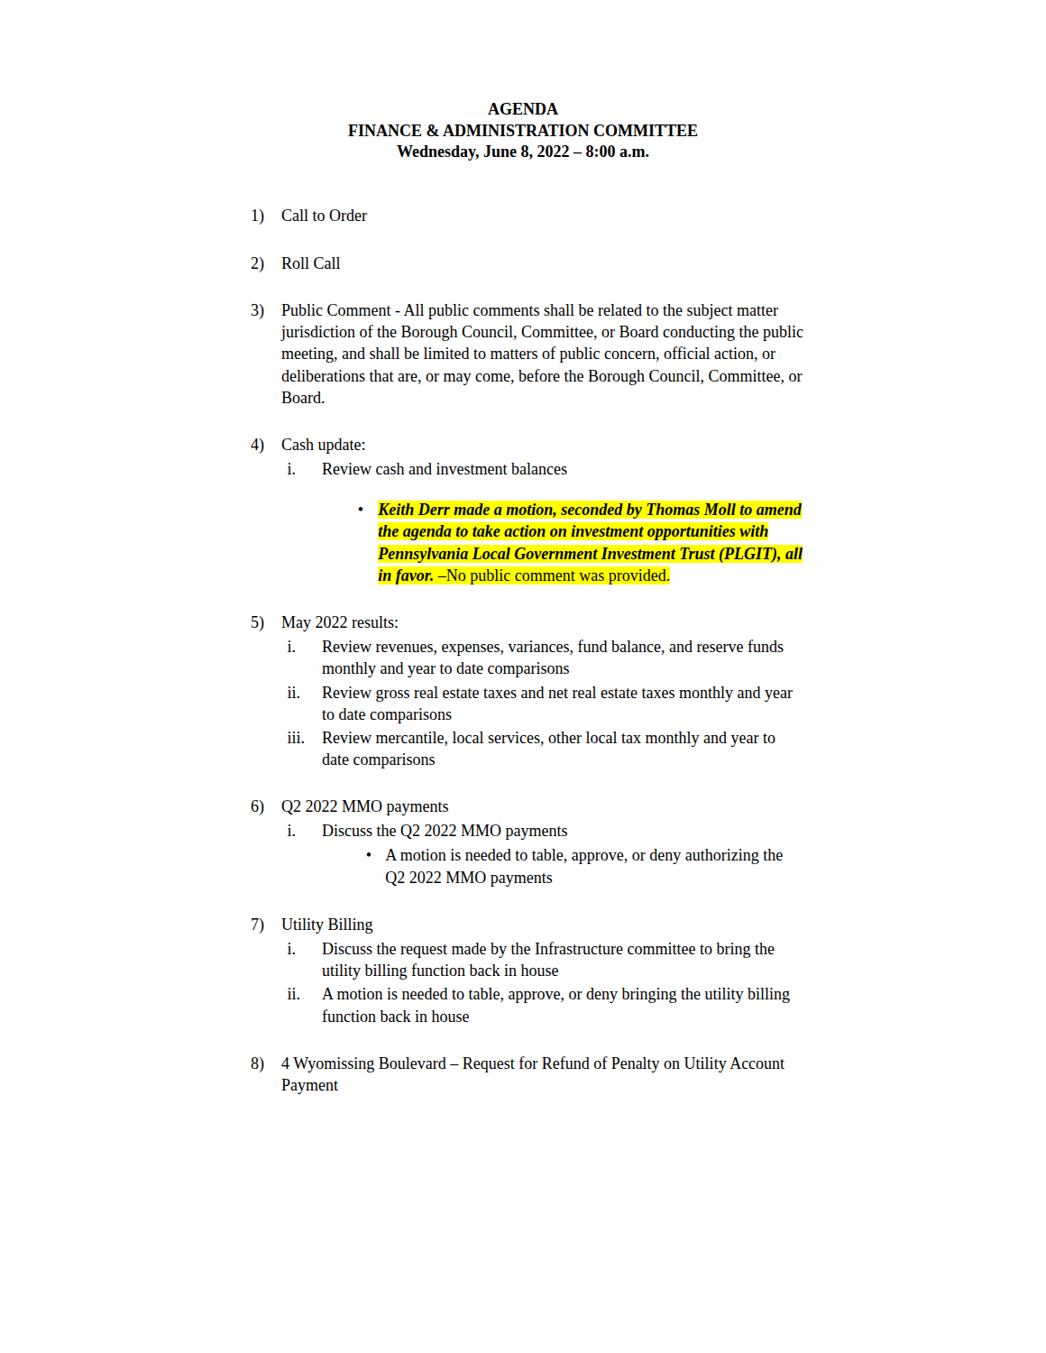AGENDA
FINANCE & ADMINISTRATION COMMITTEE
Wednesday, June 8, 2022 – 8:00 a.m.
1) Call to Order
2) Roll Call
3) Public Comment - All public comments shall be related to the subject matter jurisdiction of the Borough Council, Committee, or Board conducting the public meeting, and shall be limited to matters of public concern, official action, or deliberations that are, or may come, before the Borough Council, Committee, or Board.
4) Cash update:
i. Review cash and investment balances
Keith Derr made a motion, seconded by Thomas Moll to amend the agenda to take action on investment opportunities with Pennsylvania Local Government Investment Trust (PLGIT), all in favor. –No public comment was provided.
5) May 2022 results:
i. Review revenues, expenses, variances, fund balance, and reserve funds monthly and year to date comparisons
ii. Review gross real estate taxes and net real estate taxes monthly and year to date comparisons
iii. Review mercantile, local services, other local tax monthly and year to date comparisons
6) Q2 2022 MMO payments
i. Discuss the Q2 2022 MMO payments
A motion is needed to table, approve, or deny authorizing the Q2 2022 MMO payments
7) Utility Billing
i. Discuss the request made by the Infrastructure committee to bring the utility billing function back in house
ii. A motion is needed to table, approve, or deny bringing the utility billing function back in house
8) 4 Wyomissing Boulevard – Request for Refund of Penalty on Utility Account Payment